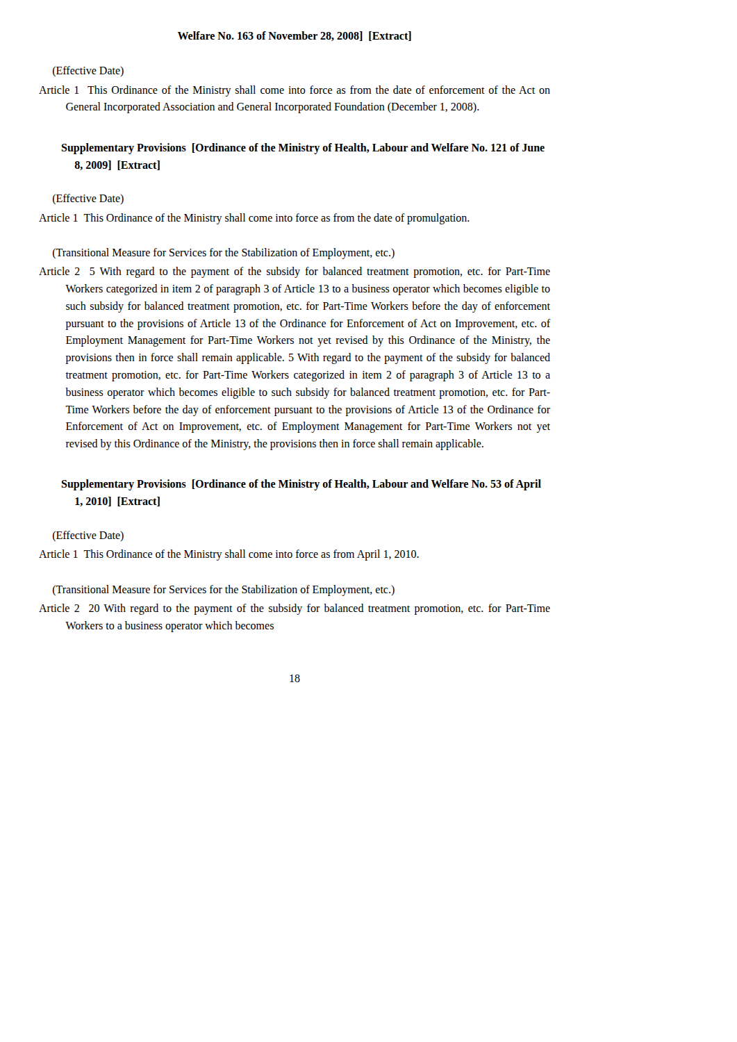Welfare No. 163 of November 28, 2008] [Extract]
(Effective Date)
Article 1 This Ordinance of the Ministry shall come into force as from the date of enforcement of the Act on General Incorporated Association and General Incorporated Foundation (December 1, 2008).
Supplementary Provisions [Ordinance of the Ministry of Health, Labour and Welfare No. 121 of June 8, 2009] [Extract]
(Effective Date)
Article 1 This Ordinance of the Ministry shall come into force as from the date of promulgation.
(Transitional Measure for Services for the Stabilization of Employment, etc.)
Article 2 5 With regard to the payment of the subsidy for balanced treatment promotion, etc. for Part-Time Workers categorized in item 2 of paragraph 3 of Article 13 to a business operator which becomes eligible to such subsidy for balanced treatment promotion, etc. for Part-Time Workers before the day of enforcement pursuant to the provisions of Article 13 of the Ordinance for Enforcement of Act on Improvement, etc. of Employment Management for Part-Time Workers not yet revised by this Ordinance of the Ministry, the provisions then in force shall remain applicable. 5 With regard to the payment of the subsidy for balanced treatment promotion, etc. for Part-Time Workers categorized in item 2 of paragraph 3 of Article 13 to a business operator which becomes eligible to such subsidy for balanced treatment promotion, etc. for Part-Time Workers before the day of enforcement pursuant to the provisions of Article 13 of the Ordinance for Enforcement of Act on Improvement, etc. of Employment Management for Part-Time Workers not yet revised by this Ordinance of the Ministry, the provisions then in force shall remain applicable.
Supplementary Provisions [Ordinance of the Ministry of Health, Labour and Welfare No. 53 of April 1, 2010] [Extract]
(Effective Date)
Article 1 This Ordinance of the Ministry shall come into force as from April 1, 2010.
(Transitional Measure for Services for the Stabilization of Employment, etc.)
Article 2 20 With regard to the payment of the subsidy for balanced treatment promotion, etc. for Part-Time Workers to a business operator which becomes
18